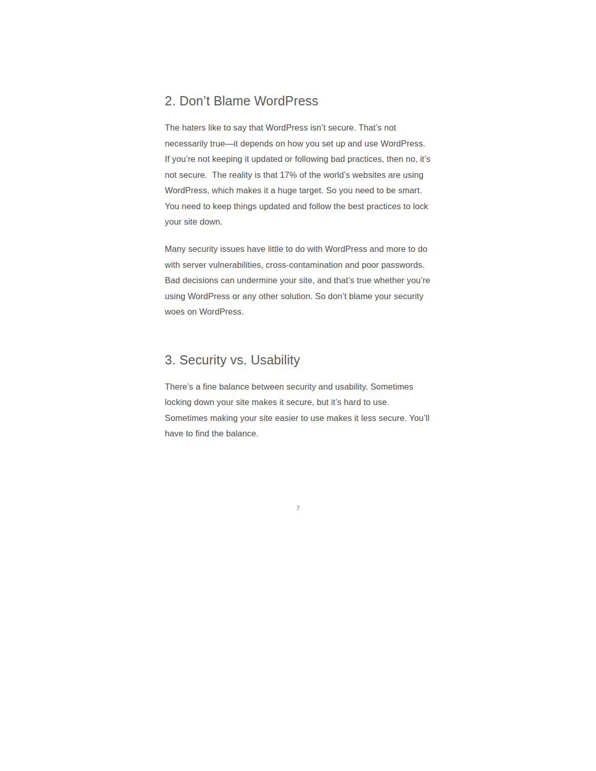2. Don’t Blame WordPress
The haters like to say that WordPress isn’t secure. That’s not necessarily true—it depends on how you set up and use WordPress. If you’re not keeping it updated or following bad practices, then no, it’s not secure. The reality is that 17% of the world’s websites are using WordPress, which makes it a huge target. So you need to be smart. You need to keep things updated and follow the best practices to lock your site down.
Many security issues have little to do with WordPress and more to do with server vulnerabilities, cross-contamination and poor passwords. Bad decisions can undermine your site, and that’s true whether you’re using WordPress or any other solution. So don’t blame your security woes on WordPress.
3. Security vs. Usability
There’s a fine balance between security and usability. Sometimes locking down your site makes it secure, but it’s hard to use. Sometimes making your site easier to use makes it less secure. You’ll have to find the balance.
7